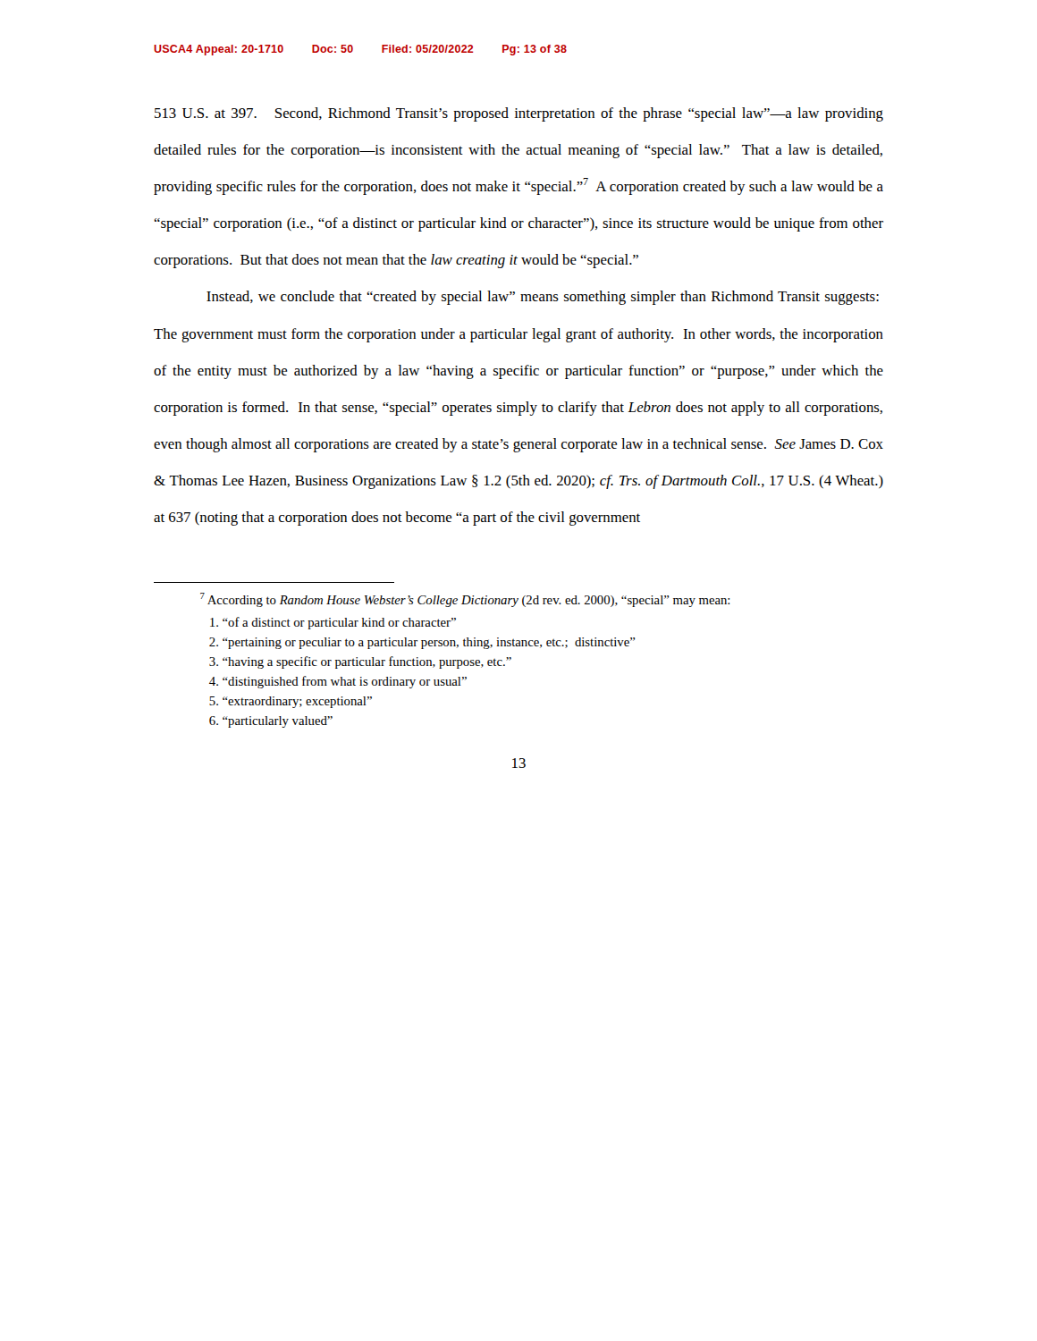USCA4 Appeal: 20-1710 Doc: 50 Filed: 05/20/2022 Pg: 13 of 38
513 U.S. at 397. Second, Richmond Transit’s proposed interpretation of the phrase “special law”—a law providing detailed rules for the corporation—is inconsistent with the actual meaning of “special law.” That a law is detailed, providing specific rules for the corporation, does not make it “special.”7 A corporation created by such a law would be a “special” corporation (i.e., “of a distinct or particular kind or character”), since its structure would be unique from other corporations. But that does not mean that the law creating it would be “special.”
Instead, we conclude that “created by special law” means something simpler than Richmond Transit suggests: The government must form the corporation under a particular legal grant of authority. In other words, the incorporation of the entity must be authorized by a law “having a specific or particular function” or “purpose,” under which the corporation is formed. In that sense, “special” operates simply to clarify that Lebron does not apply to all corporations, even though almost all corporations are created by a state’s general corporate law in a technical sense. See James D. Cox & Thomas Lee Hazen, Business Organizations Law § 1.2 (5th ed. 2020); cf. Trs. of Dartmouth Coll., 17 U.S. (4 Wheat.) at 637 (noting that a corporation does not become “a part of the civil government
7 According to Random House Webster’s College Dictionary (2d rev. ed. 2000), “special” may mean:
1. “of a distinct or particular kind or character”
2. “pertaining or peculiar to a particular person, thing, instance, etc.; distinctive”
3. “having a specific or particular function, purpose, etc.”
4. “distinguished from what is ordinary or usual”
5. “extraordinary; exceptional”
6. “particularly valued”
13